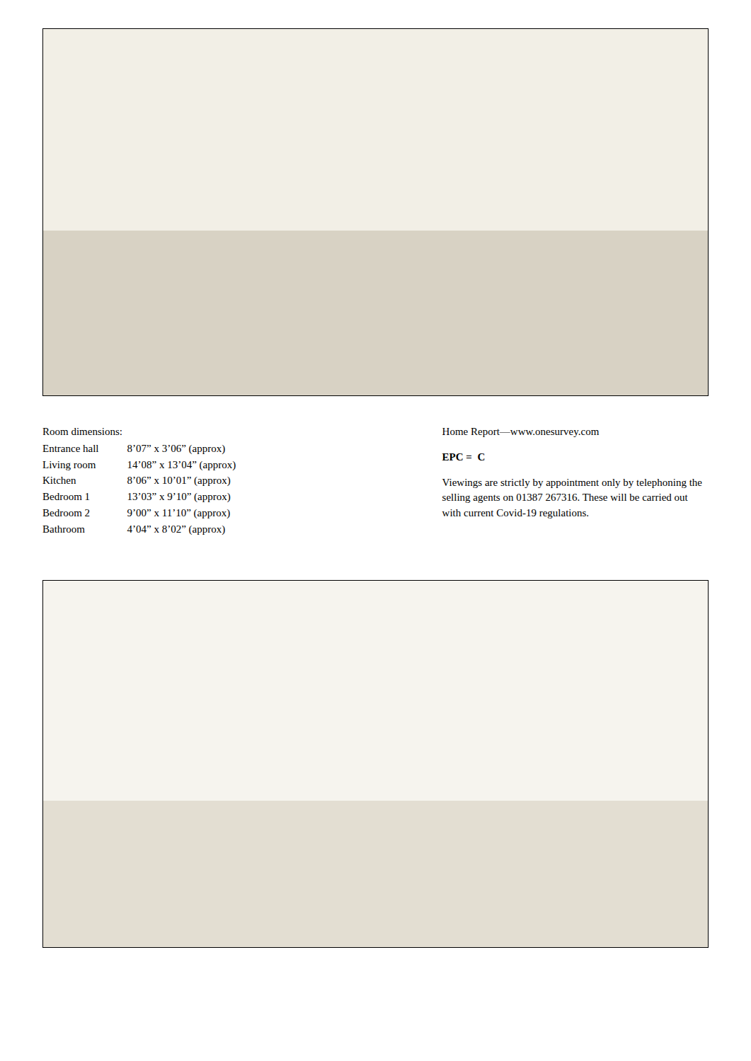Room dimensions:
| Entrance hall | 8’07” x 3’06” (approx) |
| Living room | 14’08” x 13’04” (approx) |
| Kitchen | 8’06” x 10’01” (approx) |
| Bedroom 1 | 13’03” x 9’10” (approx) |
| Bedroom 2 | 9’00” x 11’10” (approx) |
| Bathroom | 4’04” x 8’02” (approx) |
Home Report—www.onesurvey.com
EPC = C
Viewings are strictly by appointment only by telephoning the selling agents on 01387 267316. These will be carried out with current Covid-19 regulations.